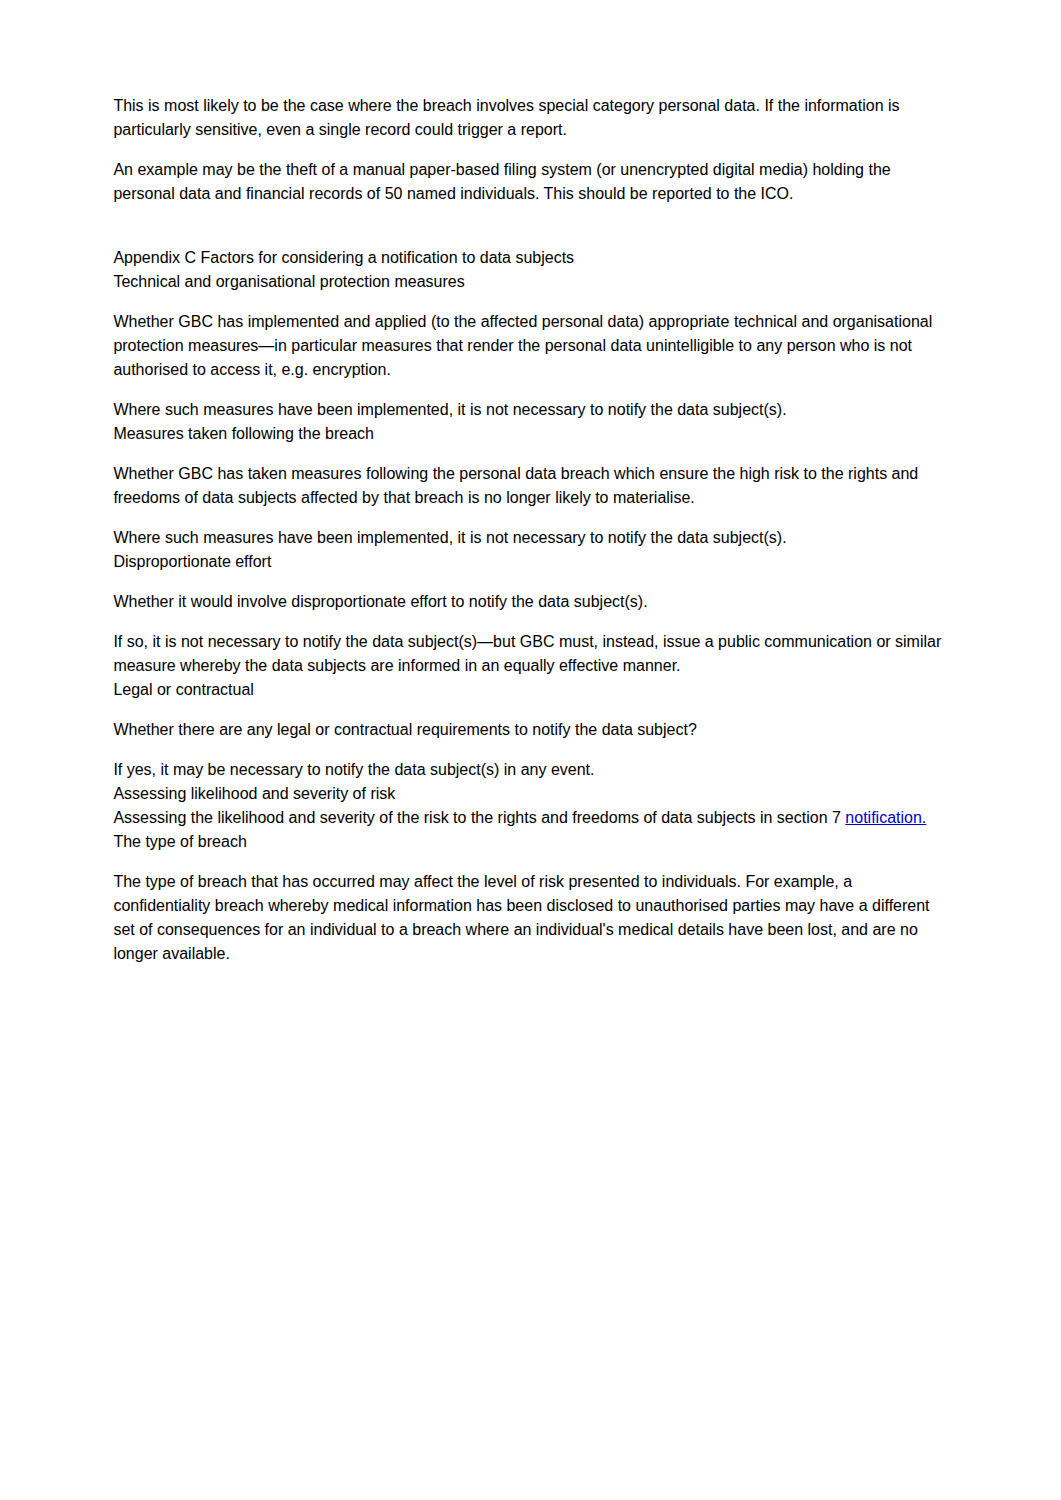This is most likely to be the case where the breach involves special category personal data. If the information is particularly sensitive, even a single record could trigger a report.
An example may be the theft of a manual paper-based filing system (or unencrypted digital media) holding the personal data and financial records of 50 named individuals. This should be reported to the ICO.
Appendix C Factors for considering a notification to data subjects
Technical and organisational protection measures
Whether GBC has implemented and applied (to the affected personal data) appropriate technical and organisational protection measures—in particular measures that render the personal data unintelligible to any person who is not authorised to access it, e.g. encryption.
Where such measures have been implemented, it is not necessary to notify the data subject(s).
Measures taken following the breach
Whether GBC has taken measures following the personal data breach which ensure the high risk to the rights and freedoms of data subjects affected by that breach is no longer likely to materialise.
Where such measures have been implemented, it is not necessary to notify the data subject(s).
Disproportionate effort
Whether it would involve disproportionate effort to notify the data subject(s).
If so, it is not necessary to notify the data subject(s)—but GBC must, instead, issue a public communication or similar measure whereby the data subjects are informed in an equally effective manner.
Legal or contractual
Whether there are any legal or contractual requirements to notify the data subject?
If yes, it may be necessary to notify the data subject(s) in any event.
Assessing likelihood and severity of risk
Assessing the likelihood and severity of the risk to the rights and freedoms of data subjects in section 7 notification.
The type of breach
The type of breach that has occurred may affect the level of risk presented to individuals. For example, a confidentiality breach whereby medical information has been disclosed to unauthorised parties may have a different set of consequences for an individual to a breach where an individual's medical details have been lost, and are no longer available.